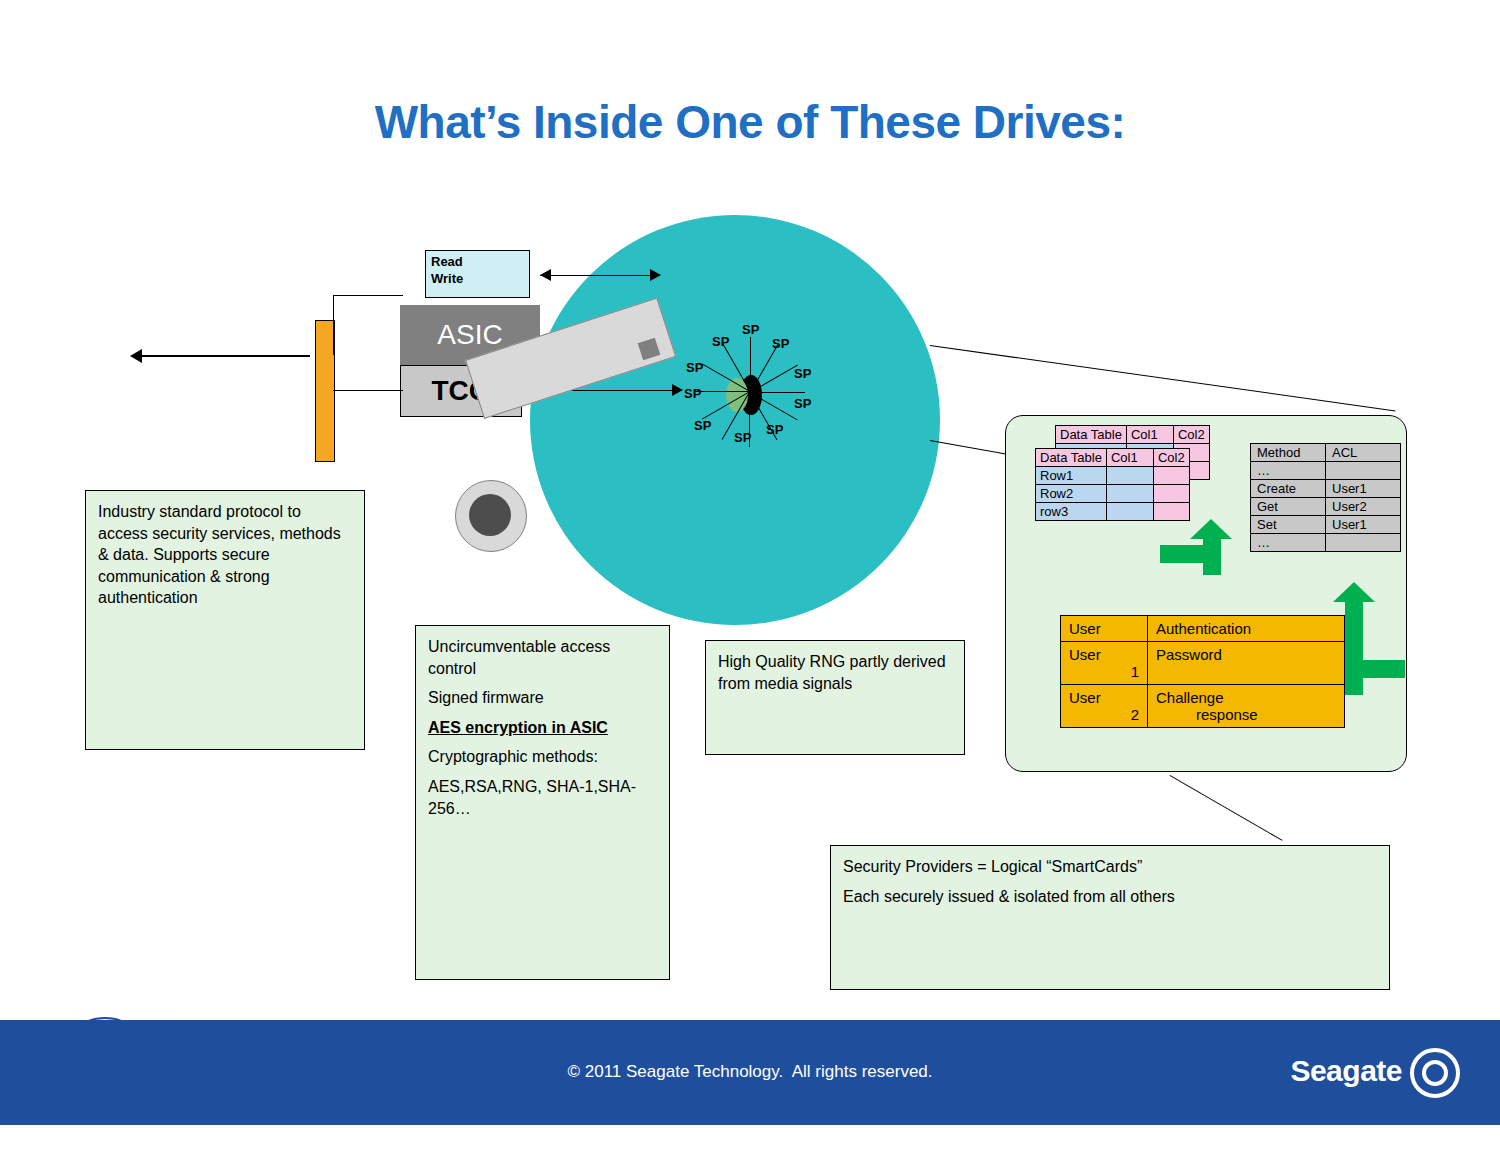What’s Inside One of These Drives:
Read
Write
ASIC
TCG
SP SP SP SP SP SP SP SP SP SP
Industry standard protocol to access security services, methods & data. Supports secure communication & strong authentication
Uncircumventable access control
Signed firmware
AES encryption in ASIC
Cryptographic methods:
AES,RSA,RNG, SHA-1,SHA-256…
High Quality RNG partly derived from media signals
Security Providers = Logical “SmartCards”
Each securely issued & isolated from all others
| Data Table | Col1 | Col2 |
| Data Table | Col1 | Col2 |
| Row1 | | |
| Row2 | | |
| row3 | | |
| Method | ACL |
| … | |
| Create | User1 |
| Get | User2 |
| Set | User1 |
| … | |
| User | Authentication |
| User 1 | Password |
| User 2 | Challenge response |
© 2011 Seagate Technology. All rights reserved.
Seagate